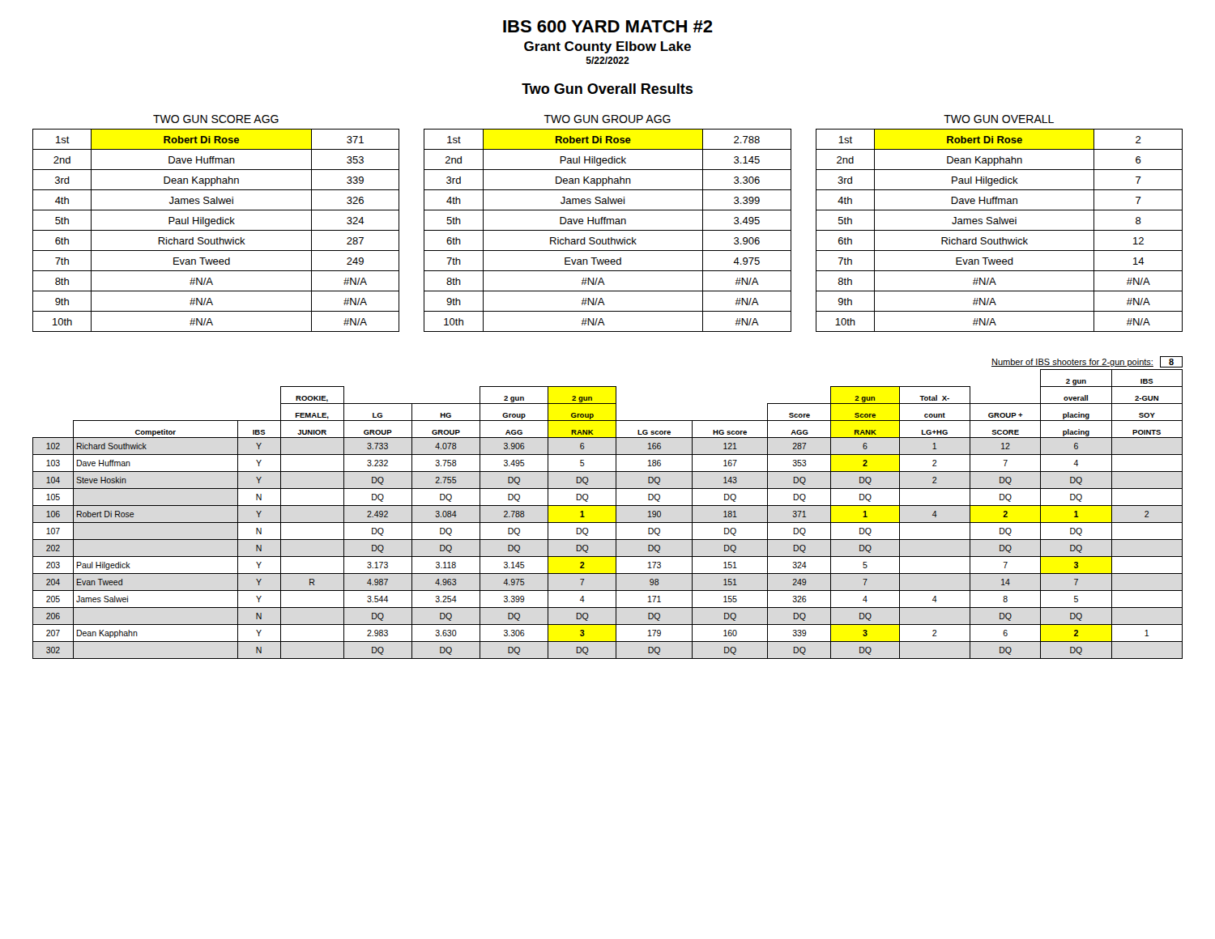IBS 600 YARD MATCH #2
Grant County Elbow Lake
5/22/2022
Two Gun Overall Results
TWO GUN SCORE AGG
| 1st | Robert Di Rose | 371 |
| 2nd | Dave Huffman | 353 |
| 3rd | Dean Kapphahn | 339 |
| 4th | James Salwei | 326 |
| 5th | Paul Hilgedick | 324 |
| 6th | Richard Southwick | 287 |
| 7th | Evan Tweed | 249 |
| 8th | #N/A | #N/A |
| 9th | #N/A | #N/A |
| 10th | #N/A | #N/A |
TWO GUN GROUP AGG
| 1st | Robert Di Rose | 2.788 |
| 2nd | Paul Hilgedick | 3.145 |
| 3rd | Dean Kapphahn | 3.306 |
| 4th | James Salwei | 3.399 |
| 5th | Dave Huffman | 3.495 |
| 6th | Richard Southwick | 3.906 |
| 7th | Evan Tweed | 4.975 |
| 8th | #N/A | #N/A |
| 9th | #N/A | #N/A |
| 10th | #N/A | #N/A |
TWO GUN OVERALL
| 1st | Robert Di Rose | 2 |
| 2nd | Dean Kapphahn | 6 |
| 3rd | Paul Hilgedick | 7 |
| 4th | Dave Huffman | 7 |
| 5th | James Salwei | 8 |
| 6th | Richard Southwick | 12 |
| 7th | Evan Tweed | 14 |
| 8th | #N/A | #N/A |
| 9th | #N/A | #N/A |
| 10th | #N/A | #N/A |
Number of IBS shooters for 2-gun points: 8
| | | | | | | | | | | | | | | 2 gun | IBS |
| --- | --- | --- | --- | --- | --- | --- | --- | --- | --- | --- | --- | --- | --- | --- | --- |
| | | | ROOKIE, | | | 2 gun | 2 gun | | | | 2 gun | Total X- | | overall | 2-GUN |
| | | | FEMALE, | LG | HG | Group | Group | | | Score | Score | count | GROUP + | placing | SOY |
| | Competitor | IBS | JUNIOR | GROUP | GROUP | AGG | RANK | LG score | HG score | AGG | RANK | LG+HG | SCORE | placing | POINTS |
| 102 | Richard Southwick | Y | | 3.733 | 4.078 | 3.906 | 6 | 166 | 121 | 287 | 6 | 1 | 12 | 6 | |
| 103 | Dave Huffman | Y | | 3.232 | 3.758 | 3.495 | 5 | 186 | 167 | 353 | 2 | 2 | 7 | 4 | |
| 104 | Steve Hoskin | Y | | DQ | 2.755 | DQ | DQ | DQ | 143 | DQ | DQ | 2 | DQ | DQ | |
| 105 | | N | | DQ | DQ | DQ | DQ | DQ | DQ | DQ | DQ | | DQ | DQ | |
| 106 | Robert Di Rose | Y | | 2.492 | 3.084 | 2.788 | 1 | 190 | 181 | 371 | 1 | 4 | 2 | 1 | 2 |
| 107 | | N | | DQ | DQ | DQ | DQ | DQ | DQ | DQ | DQ | | DQ | DQ | |
| 202 | | N | | DQ | DQ | DQ | DQ | DQ | DQ | DQ | DQ | | DQ | DQ | |
| 203 | Paul Hilgedick | Y | | 3.173 | 3.118 | 3.145 | 2 | 173 | 151 | 324 | 5 | | 7 | 3 | |
| 204 | Evan Tweed | Y | R | 4.987 | 4.963 | 4.975 | 7 | 98 | 151 | 249 | 7 | | 14 | 7 | |
| 205 | James Salwei | Y | | 3.544 | 3.254 | 3.399 | 4 | 171 | 155 | 326 | 4 | 4 | 8 | 5 | |
| 206 | | N | | DQ | DQ | DQ | DQ | DQ | DQ | DQ | DQ | | DQ | DQ | |
| 207 | Dean Kapphahn | Y | | 2.983 | 3.630 | 3.306 | 3 | 179 | 160 | 339 | 3 | 2 | 6 | 2 | 1 |
| 302 | | N | | DQ | DQ | DQ | DQ | DQ | DQ | DQ | DQ | | DQ | DQ | |